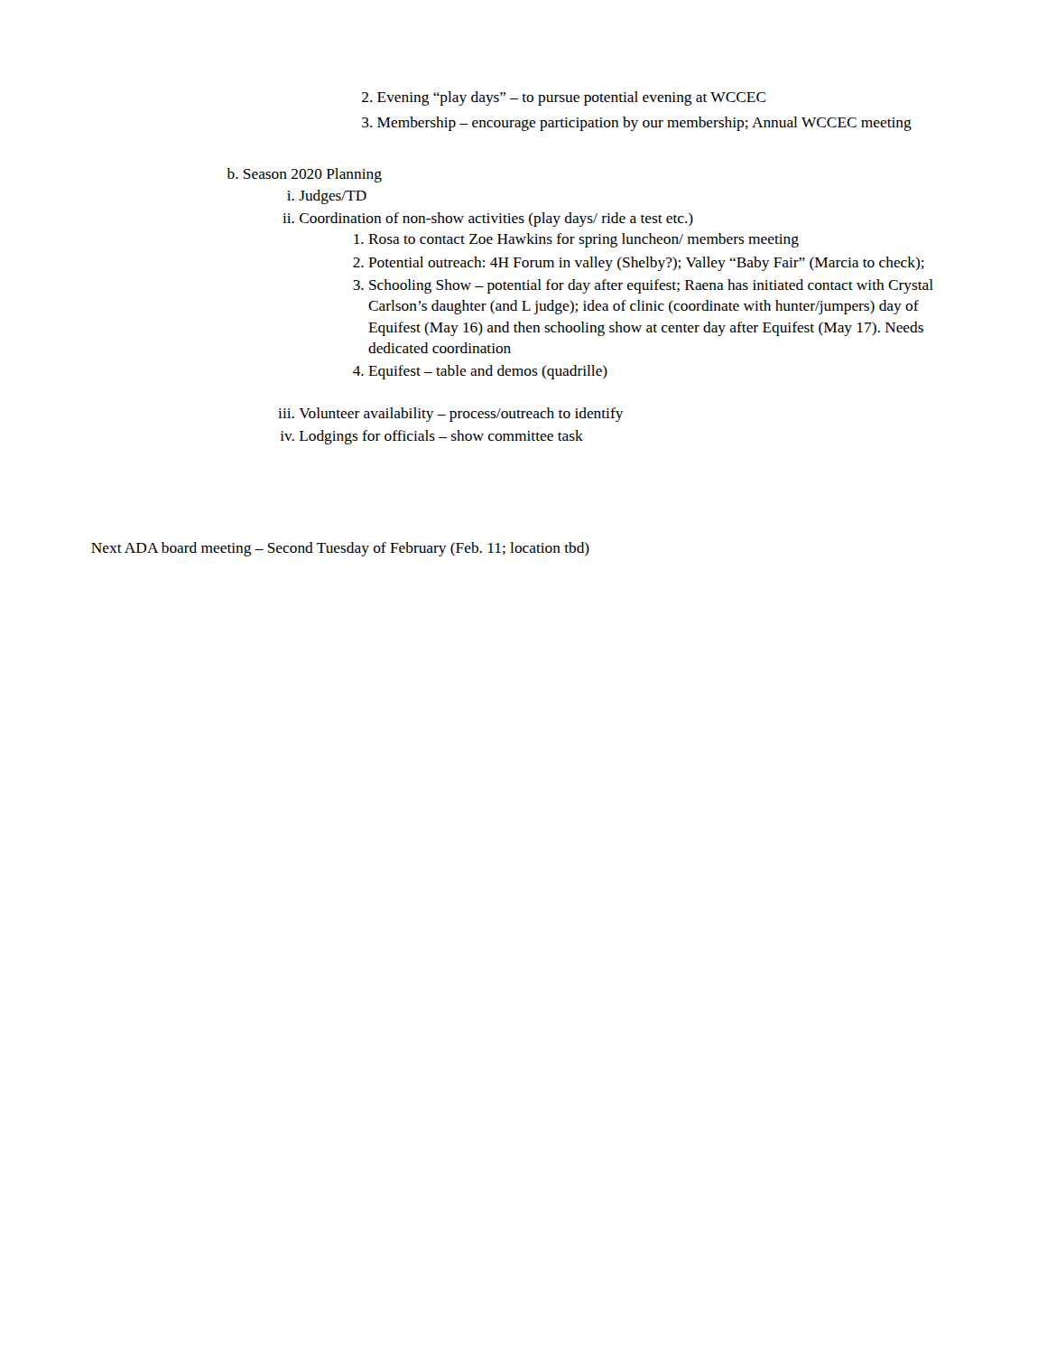Evening “play days” – to pursue potential evening at WCCEC
Membership – encourage participation by our membership; Annual WCCEC meeting
Season 2020 Planning
Judges/TD
Coordination of non-show activities (play days/ ride a test etc.)
Rosa to contact Zoe Hawkins for spring luncheon/ members meeting
Potential outreach: 4H Forum in valley (Shelby?); Valley “Baby Fair” (Marcia to check);
Schooling Show – potential for day after equifest; Raena has initiated contact with Crystal Carlson’s daughter (and L judge); idea of clinic (coordinate with hunter/jumpers) day of Equifest (May 16) and then schooling show at center day after Equifest (May 17). Needs dedicated coordination
Equifest – table and demos (quadrille)
Volunteer availability – process/outreach to identify
Lodgings for officials – show committee task
Next ADA board meeting – Second Tuesday of February (Feb. 11; location tbd)